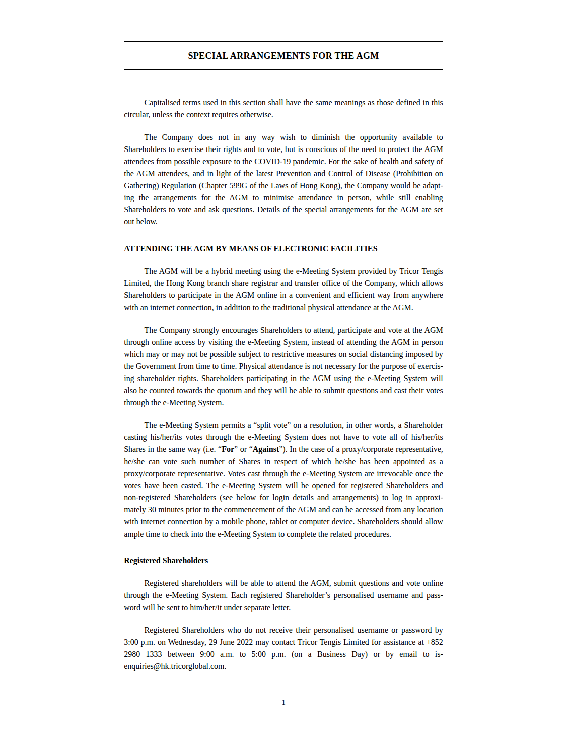SPECIAL ARRANGEMENTS FOR THE AGM
Capitalised terms used in this section shall have the same meanings as those defined in this circular, unless the context requires otherwise.
The Company does not in any way wish to diminish the opportunity available to Shareholders to exercise their rights and to vote, but is conscious of the need to protect the AGM attendees from possible exposure to the COVID-19 pandemic. For the sake of health and safety of the AGM attendees, and in light of the latest Prevention and Control of Disease (Prohibition on Gathering) Regulation (Chapter 599G of the Laws of Hong Kong), the Company would be adapting the arrangements for the AGM to minimise attendance in person, while still enabling Shareholders to vote and ask questions. Details of the special arrangements for the AGM are set out below.
ATTENDING THE AGM BY MEANS OF ELECTRONIC FACILITIES
The AGM will be a hybrid meeting using the e-Meeting System provided by Tricor Tengis Limited, the Hong Kong branch share registrar and transfer office of the Company, which allows Shareholders to participate in the AGM online in a convenient and efficient way from anywhere with an internet connection, in addition to the traditional physical attendance at the AGM.
The Company strongly encourages Shareholders to attend, participate and vote at the AGM through online access by visiting the e-Meeting System, instead of attending the AGM in person which may or may not be possible subject to restrictive measures on social distancing imposed by the Government from time to time. Physical attendance is not necessary for the purpose of exercising shareholder rights. Shareholders participating in the AGM using the e-Meeting System will also be counted towards the quorum and they will be able to submit questions and cast their votes through the e-Meeting System.
The e-Meeting System permits a “split vote” on a resolution, in other words, a Shareholder casting his/her/its votes through the e-Meeting System does not have to vote all of his/her/its Shares in the same way (i.e. “For” or “Against”). In the case of a proxy/corporate representative, he/she can vote such number of Shares in respect of which he/she has been appointed as a proxy/corporate representative. Votes cast through the e-Meeting System are irrevocable once the votes have been casted. The e-Meeting System will be opened for registered Shareholders and non-registered Shareholders (see below for login details and arrangements) to log in approximately 30 minutes prior to the commencement of the AGM and can be accessed from any location with internet connection by a mobile phone, tablet or computer device. Shareholders should allow ample time to check into the e-Meeting System to complete the related procedures.
Registered Shareholders
Registered shareholders will be able to attend the AGM, submit questions and vote online through the e-Meeting System. Each registered Shareholder’s personalised username and password will be sent to him/her/it under separate letter.
Registered Shareholders who do not receive their personalised username or password by 3:00 p.m. on Wednesday, 29 June 2022 may contact Tricor Tengis Limited for assistance at +852 2980 1333 between 9:00 a.m. to 5:00 p.m. (on a Business Day) or by email to is-enquiries@hk.tricorglobal.com.
1